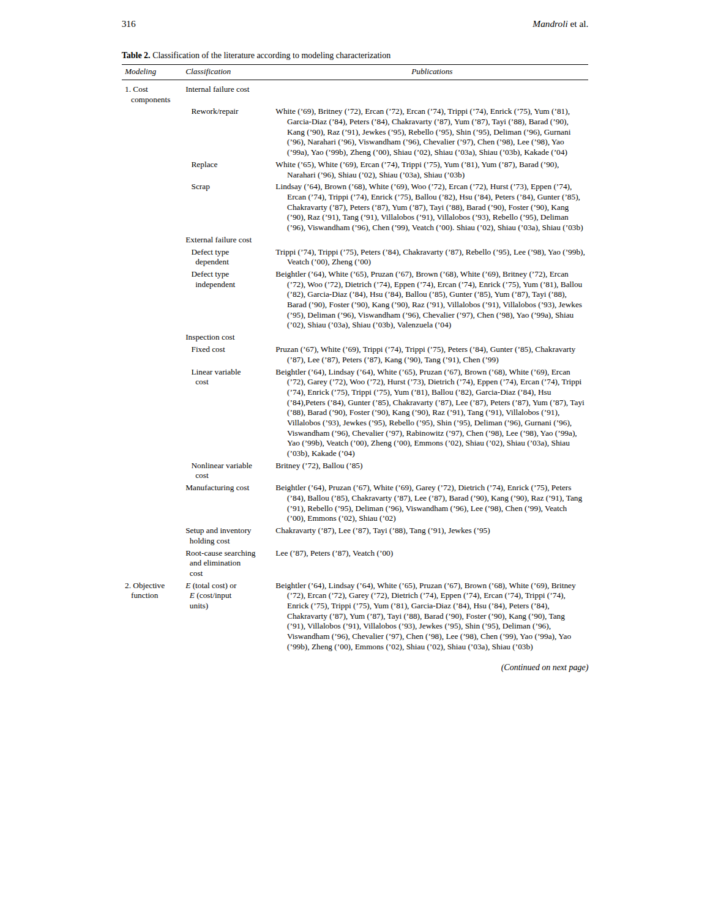316 Mandroli et al.
Table 2. Classification of the literature according to modeling characterization
| Modeling | Classification | Publications |
| --- | --- | --- |
| 1. Cost components | Internal failure cost | |
| | Rework/repair | White (’69), Britney (’72), Ercan (’72), Ercan (’74), Trippi (’74), Enrick (’75), Yum (’81), Garcia-Diaz (’84), Peters (’84), Chakravarty (’87), Yum (’87), Tayi (’88), Barad (’90), Kang (’90), Raz (’91), Jewkes (’95), Rebello (’95), Shin (’95), Deliman (’96), Gurnani (’96), Narahari (’96), Viswandham (’96), Chevalier (’97), Chen (’98), Lee (’98), Yao (’99a), Yao (’99b), Zheng (’00), Shiau (’02), Shiau (’03a), Shiau (’03b), Kakade (’04) |
| | Replace | White (’65), White (’69), Ercan (’74), Trippi (’75), Yum (’81), Yum (’87), Barad (’90), Narahari (’96), Shiau (’02), Shiau (’03a), Shiau (’03b) |
| | Scrap | Lindsay (’64), Brown (’68), White (’69), Woo (’72), Ercan (’72), Hurst (’73), Eppen (’74), Ercan (’74), Trippi (’74), Enrick (’75), Ballou (’82), Hsu (’84), Peters (’84), Gunter (’85), Chakravarty (’87), Peters (’87), Yum (’87), Tayi (’88), Barad (’90), Foster (’90), Kang (’90), Raz (’91), Tang (’91), Villalobos (’91), Villalobos (’93), Rebello (’95), Deliman (’96), Viswandham (’96), Chen (’99), Veatch (’00). Shiau (’02), Shiau (’03a), Shiau (’03b) |
| | External failure cost | |
| | Defect type dependent | Trippi (’74), Trippi (’75), Peters (’84), Chakravarty (’87), Rebello (’95), Lee (’98), Yao (’99b), Veatch (’00), Zheng (’00) |
| | Defect type independent | Beightler (’64), White (’65), Pruzan (’67), Brown (’68), White (’69), Britney (’72), Ercan (’72), Woo (’72), Dietrich (’74), Eppen (’74), Ercan (’74), Enrick (’75), Yum (’81), Ballou (’82), Garcia-Diaz (’84), Hsu (’84), Ballou (’85), Gunter (’85), Yum (’87), Tayi (’88), Barad (’90), Foster (’90), Kang (’90), Raz (’91), Villalobos (’91), Villalobos (’93), Jewkes (’95), Deliman (’96), Viswandham (’96), Chevalier (’97), Chen (’98), Yao (’99a), Shiau (’02), Shiau (’03a), Shiau (’03b), Valenzuela (’04) |
| | Inspection cost | |
| | Fixed cost | Pruzan (’67), White (’69), Trippi (’74), Trippi (’75), Peters (’84), Gunter (’85), Chakravarty (’87), Lee (’87), Peters (’87), Kang (’90), Tang (’91), Chen (’99) |
| | Linear variable cost | Beightler (’64), Lindsay (’64), White (’65), Pruzan (’67), Brown (’68), White (’69), Ercan (’72), Garey (’72), Woo (’72), Hurst (’73), Dietrich (’74), Eppen (’74), Ercan (’74), Trippi (’74), Enrick (’75), Trippi (’75), Yum (’81), Ballou (’82), Garcia-Diaz (’84), Hsu (’84),Peters (’84), Gunter (’85), Chakravarty (’87), Lee (’87), Peters (’87), Yum (’87), Tayi (’88), Barad (’90), Foster (’90), Kang (’90), Raz (’91), Tang (’91), Villalobos (’91), Villalobos (’93), Jewkes (’95), Rebello (’95), Shin (’95), Deliman (’96), Gurnani (’96), Viswandham (’96), Chevalier (’97), Rabinowitz (’97), Chen (’98), Lee (’98), Yao (’99a), Yao (’99b), Veatch (’00), Zheng (’00), Emmons (’02), Shiau (’02), Shiau (’03a), Shiau (’03b), Kakade (’04) |
| | Nonlinear variable cost | Britney (’72), Ballou (’85) |
| | Manufacturing cost | Beightler (’64), Pruzan (’67), White (’69), Garey (’72), Dietrich (’74), Enrick (’75), Peters (’84), Ballou (’85), Chakravarty (’87), Lee (’87), Barad (’90), Kang (’90), Raz (’91), Tang (’91), Rebello (’95), Deliman (’96), Viswandham (’96), Lee (’98), Chen (’99), Veatch (’00), Emmons (’02), Shiau (’02) |
| | Setup and inventory holding cost | Chakravarty (’87), Lee (’87), Tayi (’88), Tang (’91), Jewkes (’95) |
| | Root-cause searching and elimination cost | Lee (’87), Peters (’87), Veatch (’00) |
| 2. Objective function | E (total cost) or E (cost/input units) | Beightler (’64), Lindsay (’64), White (’65), Pruzan (’67), Brown (’68), White (’69), Britney (’72), Ercan (’72), Garey (’72), Dietrich (’74), Eppen (’74), Ercan (’74), Trippi (’74), Enrick (’75), Trippi (’75), Yum (’81), Garcia-Diaz (’84), Hsu (’84), Peters (’84), Chakravarty (’87), Yum (’87), Tayi (’88), Barad (’90), Foster (’90), Kang (’90), Tang (’91), Villalobos (’91), Villalobos (’93), Jewkes (’95), Shin (’95), Deliman (’96), Viswandham (’96), Chevalier (’97), Chen (’98), Lee (’98), Chen (’99), Yao (’99a), Yao (’99b), Zheng (’00), Emmons (’02), Shiau (’02), Shiau (’03a), Shiau (’03b) |
(Continued on next page)